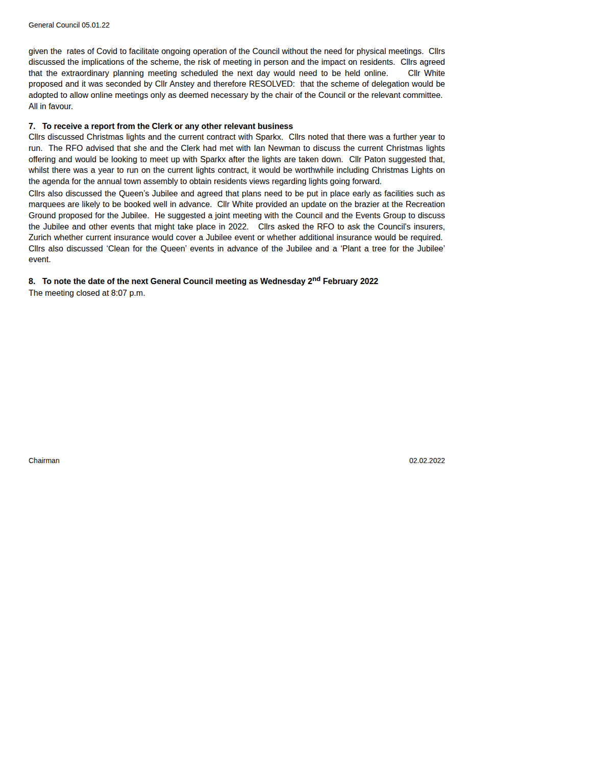General Council 05.01.22
given the rates of Covid to facilitate ongoing operation of the Council without the need for physical meetings. Cllrs discussed the implications of the scheme, the risk of meeting in person and the impact on residents. Cllrs agreed that the extraordinary planning meeting scheduled the next day would need to be held online. Cllr White proposed and it was seconded by Cllr Anstey and therefore RESOLVED: that the scheme of delegation would be adopted to allow online meetings only as deemed necessary by the chair of the Council or the relevant committee. All in favour.
7. To receive a report from the Clerk or any other relevant business
Cllrs discussed Christmas lights and the current contract with Sparkx. Cllrs noted that there was a further year to run. The RFO advised that she and the Clerk had met with Ian Newman to discuss the current Christmas lights offering and would be looking to meet up with Sparkx after the lights are taken down. Cllr Paton suggested that, whilst there was a year to run on the current lights contract, it would be worthwhile including Christmas Lights on the agenda for the annual town assembly to obtain residents views regarding lights going forward.
Cllrs also discussed the Queen’s Jubilee and agreed that plans need to be put in place early as facilities such as marquees are likely to be booked well in advance. Cllr White provided an update on the brazier at the Recreation Ground proposed for the Jubilee. He suggested a joint meeting with the Council and the Events Group to discuss the Jubilee and other events that might take place in 2022. Cllrs asked the RFO to ask the Council's insurers, Zurich whether current insurance would cover a Jubilee event or whether additional insurance would be required. Cllrs also discussed ‘Clean for the Queen’ events in advance of the Jubilee and a ‘Plant a tree for the Jubilee’ event.
8. To note the date of the next General Council meeting as Wednesday 2nd February 2022
The meeting closed at 8:07 p.m.
Chairman 02.02.2022